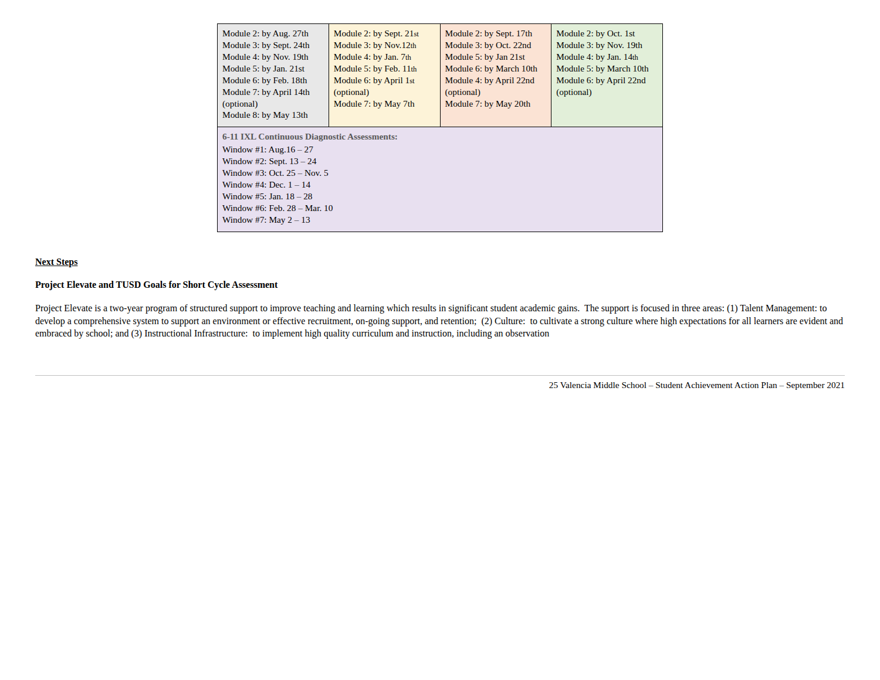| Module 2: by Aug. 27th Module 3: by Sept. 24th Module 4: by Nov. 19th Module 5: by Jan. 21st Module 6: by Feb. 18th Module 7: by April 14th (optional) Module 8: by May 13th | Module 2: by Sept. 21 st Module 3: by Nov.12 th Module 4: by Jan. 7 th Module 5: by Feb. 11 th Module 6: by April 1 st (optional) Module 7: by May 7th | Module 2: by Sept. 17th Module 3: by Oct. 22nd Module 5: by Jan 21st Module 6: by March 10th Module 4: by April 22nd (optional) Module 7: by May 20th | Module 2: by Oct. 1st Module 3: by Nov. 19th Module 4: by Jan. 14 th Module 5: by March 10th Module 6: by April 22nd (optional) |
| 6-11 IXL Continuous Diagnostic Assessments: Window #1: Aug.16 – 27 Window #2: Sept. 13 – 24 Window #3: Oct. 25 – Nov. 5 Window #4: Dec. 1 – 14 Window #5: Jan. 18 – 28 Window #6: Feb. 28 – Mar. 10 Window #7: May 2 – 13 |
Next Steps
Project Elevate and TUSD Goals for Short Cycle Assessment
Project Elevate is a two-year program of structured support to improve teaching and learning which results in significant student academic gains. The support is focused in three areas: (1) Talent Management: to develop a comprehensive system to support an environment or effective recruitment, on-going support, and retention; (2) Culture: to cultivate a strong culture where high expectations for all learners are evident and embraced by school; and (3) Instructional Infrastructure: to implement high quality curriculum and instruction, including an observation
25 Valencia Middle School – Student Achievement Action Plan – September 2021